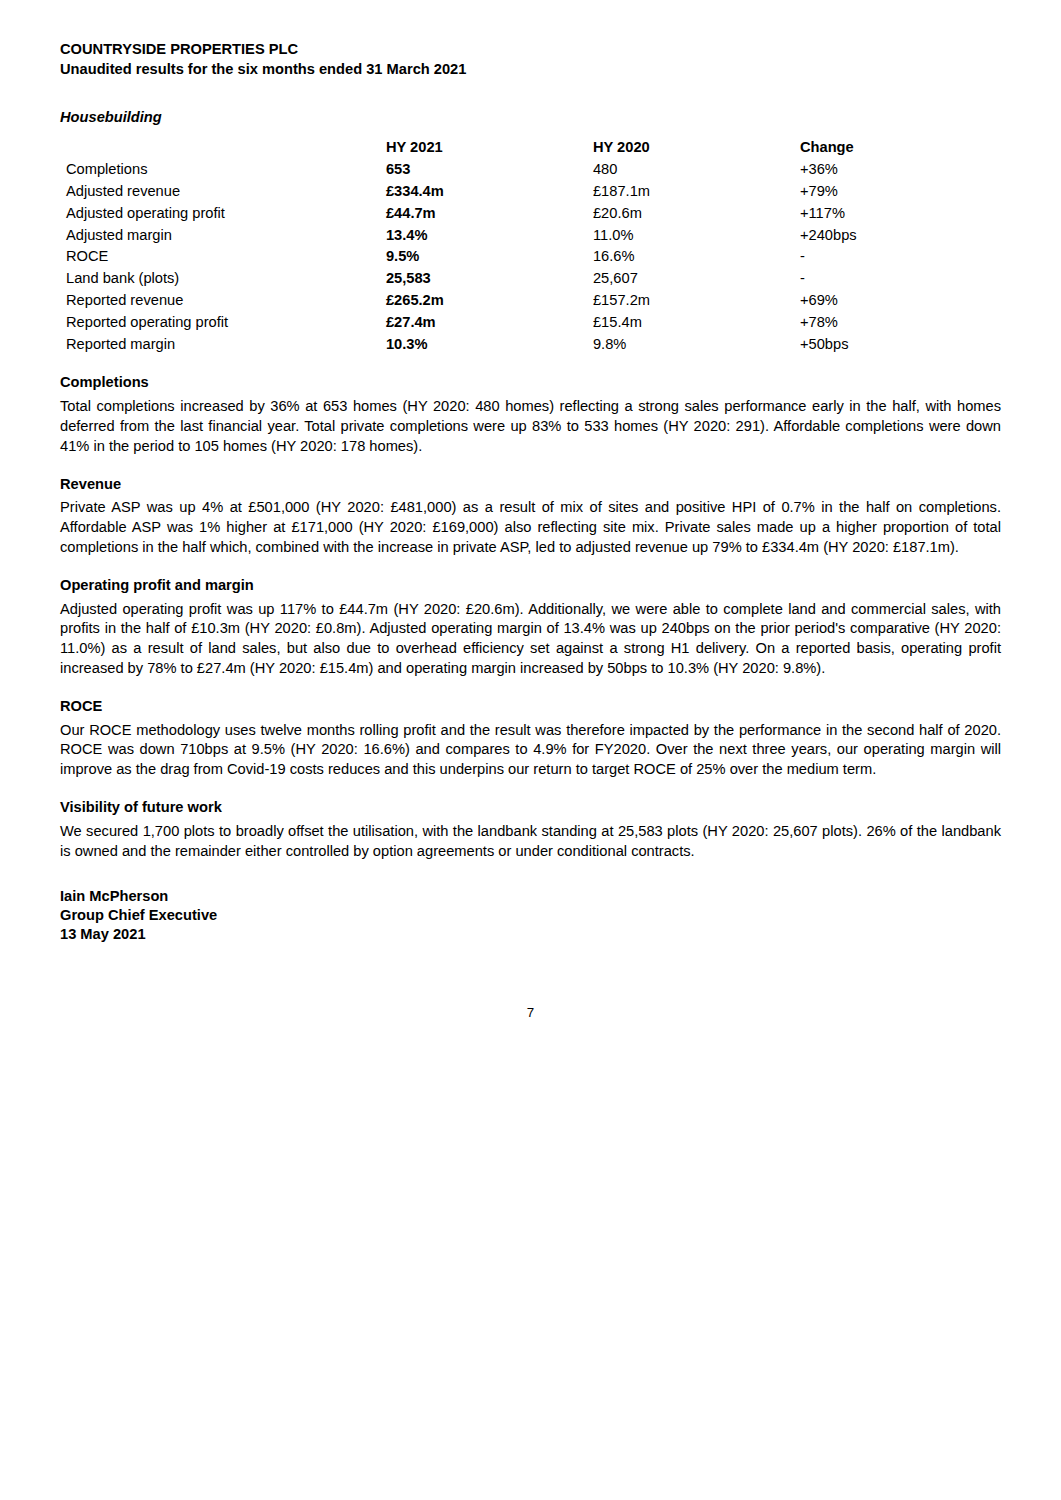COUNTRYSIDE PROPERTIES PLC
Unaudited results for the six months ended 31 March 2021
Housebuilding
| | HY 2021 | HY 2020 | Change |
| --- | --- | --- | --- |
| Completions | 653 | 480 | +36% |
| Adjusted revenue | £334.4m | £187.1m | +79% |
| Adjusted operating profit | £44.7m | £20.6m | +117% |
| Adjusted margin | 13.4% | 11.0% | +240bps |
| ROCE | 9.5% | 16.6% | - |
| Land bank (plots) | 25,583 | 25,607 | - |
| Reported revenue | £265.2m | £157.2m | +69% |
| Reported operating profit | £27.4m | £15.4m | +78% |
| Reported margin | 10.3% | 9.8% | +50bps |
Completions
Total completions increased by 36% at 653 homes (HY 2020: 480 homes) reflecting a strong sales performance early in the half, with homes deferred from the last financial year. Total private completions were up 83% to 533 homes (HY 2020: 291). Affordable completions were down 41% in the period to 105 homes (HY 2020: 178 homes).
Revenue
Private ASP was up 4% at £501,000 (HY 2020: £481,000) as a result of mix of sites and positive HPI of 0.7% in the half on completions. Affordable ASP was 1% higher at £171,000 (HY 2020: £169,000) also reflecting site mix. Private sales made up a higher proportion of total completions in the half which, combined with the increase in private ASP, led to adjusted revenue up 79% to £334.4m (HY 2020: £187.1m).
Operating profit and margin
Adjusted operating profit was up 117% to £44.7m (HY 2020: £20.6m). Additionally, we were able to complete land and commercial sales, with profits in the half of £10.3m (HY 2020: £0.8m). Adjusted operating margin of 13.4% was up 240bps on the prior period's comparative (HY 2020: 11.0%) as a result of land sales, but also due to overhead efficiency set against a strong H1 delivery. On a reported basis, operating profit increased by 78% to £27.4m (HY 2020: £15.4m) and operating margin increased by 50bps to 10.3% (HY 2020: 9.8%).
ROCE
Our ROCE methodology uses twelve months rolling profit and the result was therefore impacted by the performance in the second half of 2020. ROCE was down 710bps at 9.5% (HY 2020: 16.6%) and compares to 4.9% for FY2020. Over the next three years, our operating margin will improve as the drag from Covid-19 costs reduces and this underpins our return to target ROCE of 25% over the medium term.
Visibility of future work
We secured 1,700 plots to broadly offset the utilisation, with the landbank standing at 25,583 plots (HY 2020: 25,607 plots). 26% of the landbank is owned and the remainder either controlled by option agreements or under conditional contracts.
Iain McPherson
Group Chief Executive
13 May 2021
7